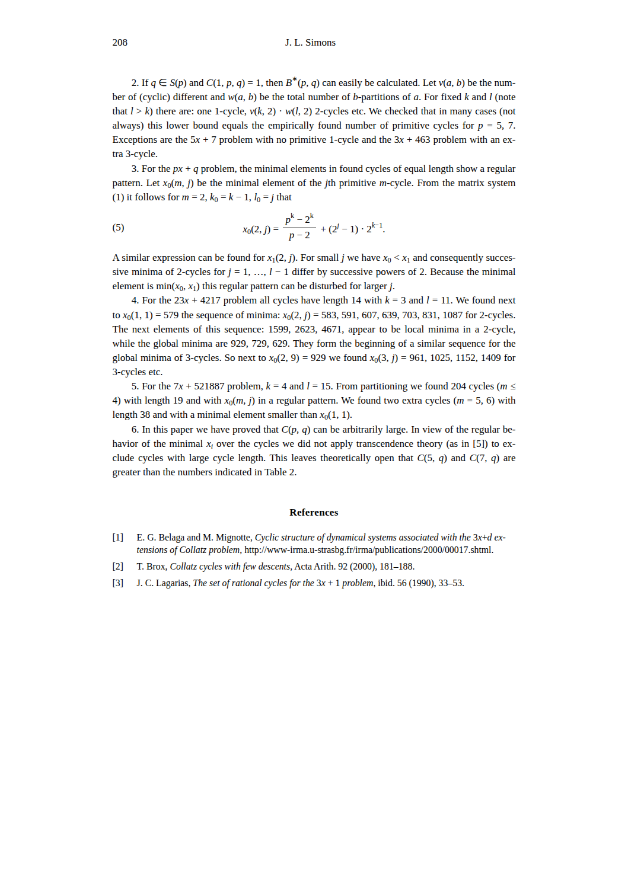208 J. L. Simons
2. If q ∈ S(p) and C(1, p, q) = 1, then B∗(p, q) can easily be calculated. Let v(a, b) be the number of (cyclic) different and w(a, b) be the total number of b-partitions of a. For fixed k and l (note that l > k) there are: one 1-cycle, v(k, 2) · w(l, 2) 2-cycles etc. We checked that in many cases (not always) this lower bound equals the empirically found number of primitive cycles for p = 5, 7. Exceptions are the 5x + 7 problem with no primitive 1-cycle and the 3x + 463 problem with an extra 3-cycle.
3. For the px + q problem, the minimal elements in found cycles of equal length show a regular pattern. Let x0(m, j) be the minimal element of the jth primitive m-cycle. From the matrix system (1) it follows for m = 2, k0 = k − 1, l0 = j that
(5) x0(2, j) = pk − 2k p − 2 + (2j − 1) · 2k−1.
A similar expression can be found for x1(2, j). For small j we have x0 < x1 and consequently successive minima of 2-cycles for j = 1, …, l − 1 differ by successive powers of 2. Because the minimal element is min(x0, x1) this regular pattern can be disturbed for larger j.
4. For the 23x + 4217 problem all cycles have length 14 with k = 3 and l = 11. We found next to x0(1, 1) = 579 the sequence of minima: x0(2, j) = 583, 591, 607, 639, 703, 831, 1087 for 2-cycles. The next elements of this sequence: 1599, 2623, 4671, appear to be local minima in a 2-cycle, while the global minima are 929, 729, 629. They form the beginning of a similar sequence for the global minima of 3-cycles. So next to x0(2, 9) = 929 we found x0(3, j) = 961, 1025, 1152, 1409 for 3-cycles etc.
5. For the 7x + 521887 problem, k = 4 and l = 15. From partitioning we found 204 cycles (m ≤ 4) with length 19 and with x0(m, j) in a regular pattern. We found two extra cycles (m = 5, 6) with length 38 and with a minimal element smaller than x0(1, 1).
6. In this paper we have proved that C(p, q) can be arbitrarily large. In view of the regular behavior of the minimal xi over the cycles we did not apply transcendence theory (as in [5]) to exclude cycles with large cycle length. This leaves theoretically open that C(5, q) and C(7, q) are greater than the numbers indicated in Table 2.
References
[1] E. G. Belaga and M. Mignotte, Cyclic structure of dynamical systems associated with the 3x+d extensions of Collatz problem, http://www-irma.u-strasbg.fr/irma/publications/2000/00017.shtml.
[2] T. Brox, Collatz cycles with few descents, Acta Arith. 92 (2000), 181–188.
[3] J. C. Lagarias, The set of rational cycles for the 3x + 1 problem, ibid. 56 (1990), 33–53.